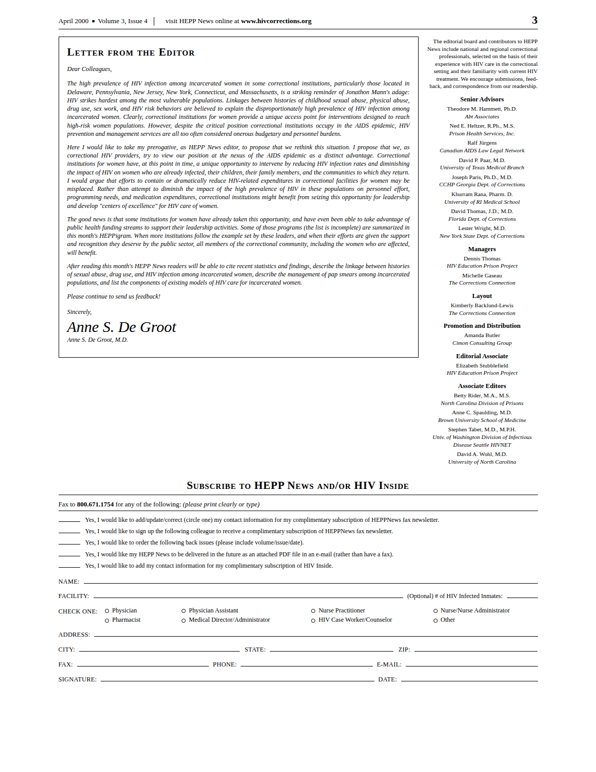April 2000 ■ Volume 3, Issue 4 visit HEPP News online at www.hivcorrections.org
3
Letter from the Editor
Dear Colleagues,
The high prevalence of HIV infection among incarcerated women in some correctional institutions, particularly those located in Delaware, Pennsylvania, New Jersey, New York, Connecticut, and Massachusetts, is a striking reminder of Jonathon Mann's adage: HIV strikes hardest among the most vulnerable populations. Linkages between histories of childhood sexual abuse, physical abuse, drug use, sex work, and HIV risk behaviors are believed to explain the disproportionately high prevalence of HIV infection among incarcerated women. Clearly, correctional institutions for women provide a unique access point for interventions designed to reach high-risk women populations. However, despite the critical position correctional institutions occupy in the AIDS epidemic, HIV prevention and management services are all too often considered onerous budgetary and personnel burdens.
Here I would like to take my prerogative, as HEPP News editor, to propose that we rethink this situation. I propose that we, as correctional HIV providers, try to view our position at the nexus of the AIDS epidemic as a distinct advantage. Correctional institutions for women have, at this point in time, a unique opportunity to intervene by reducing HIV infection rates and diminishing the impact of HIV on women who are already infected, their children, their family members, and the communities to which they return. I would argue that efforts to contain or dramatically reduce HIV-related expenditures in correctional facilities for women may be misplaced. Rather than attempt to diminish the impact of the high prevalence of HIV in these populations on personnel effort, programming needs, and medication expenditures, correctional institutions might benefit from seizing this opportunity for leadership and develop "centers of excellence" for HIV care of women.
The good news is that some institutions for women have already taken this opportunity, and have even been able to take advantage of public health funding streams to support their leadership activities. Some of those programs (the list is incomplete) are summarized in this month's HEPPigram. When more institutions follow the example set by these leaders, and when their efforts are given the support and recognition they deserve by the public sector, all members of the correctional community, including the women who are affected, will benefit.
After reading this month's HEPP News readers will be able to cite recent statistics and findings, describe the linkage between histories of sexual abuse, drug use, and HIV infection among incarcerated women, describe the management of pap smears among incarcerated populations, and list the components of existing models of HIV care for incarcerated women.
Please continue to send us feedback!
Sincerely,
Anne S. De Groot
Anne S. De Groot, M.D.
The editorial board and contributors to HEPP News include national and regional correctional professionals, selected on the basis of their experience with HIV care in the correctional setting and their familiarity with current HIV treatment. We encourage submissions, feed-back, and correspondence from our readership.
Senior Advisors
Theodore M. Hammett, Ph.D.
Abt Associates
Ned E. Heltzer, R.Ph., M.S.
Prison Health Services, Inc.
Ralf Jürgens
Canadian AIDS Law Legal Network
David P. Paar, M.D.
University of Texas Medical Branch
Joseph Paris, Ph.D., M.D.
CCHP Georgia Dept. of Corrections
Khurram Rana, Pharm. D.
University of RI Medical School
David Thomas, J.D., M.D.
Florida Dept. of Corrections
Lester Wright, M.D.
New York State Dept. of Corrections
Managers
Dennis Thomas
HIV Education Prison Project
Michelle Gaseau
The Corrections Connection
Layout
Kimberly Backlund-Lewis
The Corrections Connection
Promotion and Distribution
Amanda Butler
Cimon Consulting Group
Editorial Associate
Elizabeth Stubblefield
HIV Education Prison Project
Associate Editors
Betty Rider, M.A., M.S.
North Carolina Division of Prisons
Anne C. Spaulding, M.D.
Brown University School of Medicine
Stephen Tabet, M.D., M.P.H.
Univ. of Washington Division of Infectious Disease Seattle HIVNET
David A. Wohl, M.D.
University of North Carolina
Subscribe to HEPP News and/or HIV Inside
Fax to 800.671.1754 for any of the following: (please print clearly or type)
Yes, I would like to add/update/correct (circle one) my contact information for my complimentary subscription of HEPPNews fax newsletter.
Yes, I would like to sign up the following colleague to receive a complimentary subscription of HEPPNews fax newsletter.
Yes, I would like to order the following back issues (please include volume/issue/date).
Yes, I would like my HEPP News to be delivered in the future as an attached PDF file in an e-mail (rather than have a fax).
Yes, I would like to add my contact information for my complimentary subscription of HIV Inside.
NAME:
FACILITY: (Optional) # of HIV Infected Inmates:
CHECK ONE:
Physician Physician Assistant Nurse Practitioner Nurse/Nurse Administrator Pharmacist Medical Director/Administrator HIV Case Worker/Counselor Other
ADDRESS:
CITY:
STATE:
ZIP:
FAX:
PHONE:
E-MAIL:
SIGNATURE:
DATE: